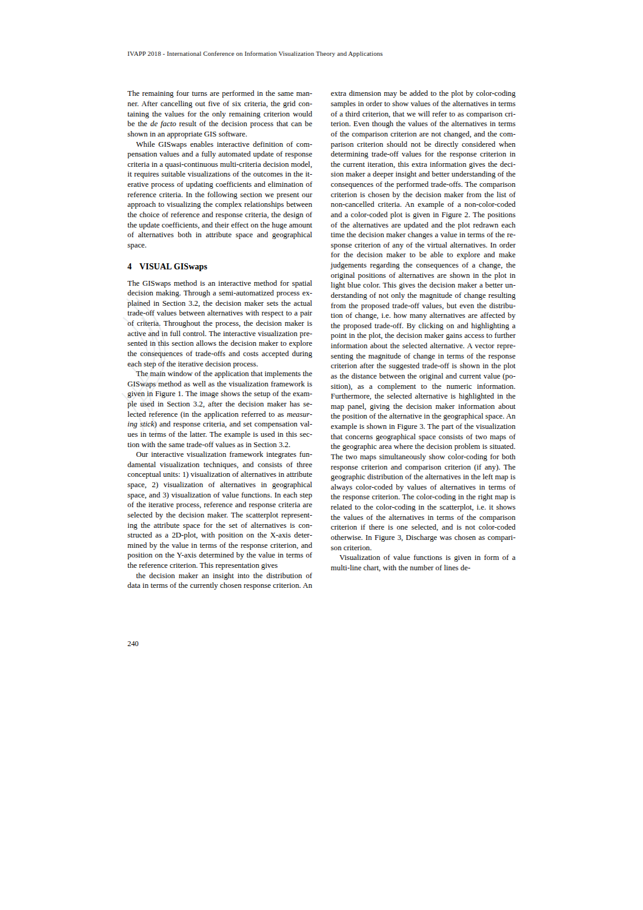IVAPP 2018 - International Conference on Information Visualization Theory and Applications
The remaining four turns are performed in the same manner. After cancelling out five of six criteria, the grid containing the values for the only remaining criterion would be the de facto result of the decision process that can be shown in an appropriate GIS software.
While GISwaps enables interactive definition of compensation values and a fully automated update of response criteria in a quasi-continuous multi-criteria decision model, it requires suitable visualizations of the outcomes in the iterative process of updating coefficients and elimination of reference criteria. In the following section we present our approach to visualizing the complex relationships between the choice of reference and response criteria, the design of the update coefficients, and their effect on the huge amount of alternatives both in attribute space and geographical space.
4 VISUAL GISwaps
The GISwaps method is an interactive method for spatial decision making. Through a semi-automatized process explained in Section 3.2, the decision maker sets the actual trade-off values between alternatives with respect to a pair of criteria. Throughout the process, the decision maker is active and in full control. The interactive visualization presented in this section allows the decision maker to explore the consequences of trade-offs and costs accepted during each step of the iterative decision process.
The main window of the application that implements the GISwaps method as well as the visualization framework is given in Figure 1. The image shows the setup of the example used in Section 3.2, after the decision maker has selected reference (in the application referred to as measuring stick) and response criteria, and set compensation values in terms of the latter. The example is used in this section with the same trade-off values as in Section 3.2.
Our interactive visualization framework integrates fundamental visualization techniques, and consists of three conceptual units: 1) visualization of alternatives in attribute space, 2) visualization of alternatives in geographical space, and 3) visualization of value functions. In each step of the iterative process, reference and response criteria are selected by the decision maker. The scatterplot representing the attribute space for the set of alternatives is constructed as a 2D-plot, with position on the X-axis determined by the value in terms of the response criterion, and position on the Y-axis determined by the value in terms of the reference criterion. This representation gives
the decision maker an insight into the distribution of data in terms of the currently chosen response criterion. An extra dimension may be added to the plot by color-coding samples in order to show values of the alternatives in terms of a third criterion, that we will refer to as comparison criterion. Even though the values of the alternatives in terms of the comparison criterion are not changed, and the comparison criterion should not be directly considered when determining trade-off values for the response criterion in the current iteration, this extra information gives the decision maker a deeper insight and better understanding of the consequences of the performed trade-offs. The comparison criterion is chosen by the decision maker from the list of non-cancelled criteria. An example of a non-color-coded and a color-coded plot is given in Figure 2. The positions of the alternatives are updated and the plot redrawn each time the decision maker changes a value in terms of the response criterion of any of the virtual alternatives. In order for the decision maker to be able to explore and make judgements regarding the consequences of a change, the original positions of alternatives are shown in the plot in light blue color. This gives the decision maker a better understanding of not only the magnitude of change resulting from the proposed trade-off values, but even the distribution of change, i.e. how many alternatives are affected by the proposed trade-off. By clicking on and highlighting a point in the plot, the decision maker gains access to further information about the selected alternative. A vector representing the magnitude of change in terms of the response criterion after the suggested trade-off is shown in the plot as the distance between the original and current value (position), as a complement to the numeric information. Furthermore, the selected alternative is highlighted in the map panel, giving the decision maker information about the position of the alternative in the geographical space. An example is shown in Figure 3. The part of the visualization that concerns geographical space consists of two maps of the geographic area where the decision problem is situated. The two maps simultaneously show color-coding for both response criterion and comparison criterion (if any). The geographic distribution of the alternatives in the left map is always color-coded by values of alternatives in terms of the response criterion. The color-coding in the right map is related to the color-coding in the scatterplot, i.e. it shows the values of the alternatives in terms of the comparison criterion if there is one selected, and is not color-coded otherwise. In Figure 3, Discharge was chosen as comparison criterion.
Visualization of value functions is given in form of a multi-line chart, with the number of lines de-
240